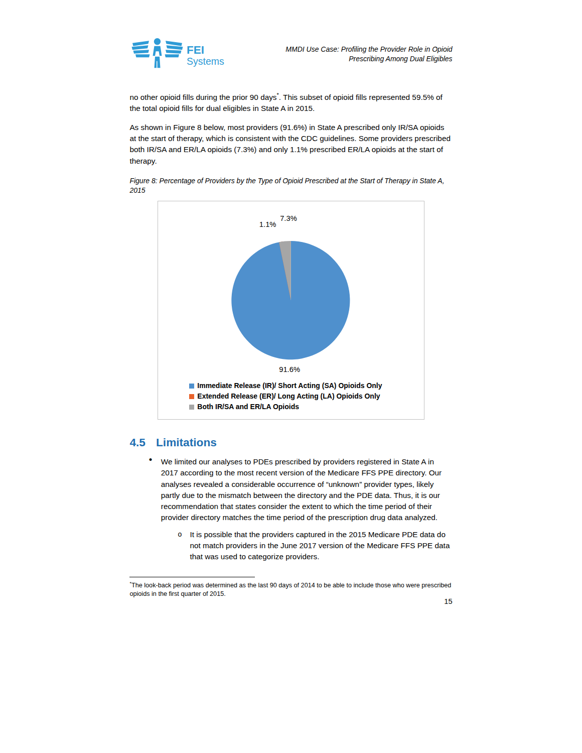FEI Systems
MMDI Use Case: Profiling the Provider Role in Opioid
Prescribing Among Dual Eligibles
no other opioid fills during the prior 90 days*. This subset of opioid fills represented 59.5% of the total opioid fills for dual eligibles in State A in 2015.
As shown in Figure 8 below, most providers (91.6%) in State A prescribed only IR/SA opioids at the start of therapy, which is consistent with the CDC guidelines. Some providers prescribed both IR/SA and ER/LA opioids (7.3%) and only 1.1% prescribed ER/LA opioids at the start of therapy.
Figure 8: Percentage of Providers by the Type of Opioid Prescribed at the Start of Therapy in State A, 2015
1.1% 7.3% 91.6%
Immediate Release (IR)/ Short Acting (SA) Opioids Only
Extended Release (ER)/ Long Acting (LA) Opioids Only
Both IR/SA and ER/LA Opioids
4.5 Limitations
We limited our analyses to PDEs prescribed by providers registered in State A in 2017 according to the most recent version of the Medicare FFS PPE directory. Our analyses revealed a considerable occurrence of “unknown” provider types, likely partly due to the mismatch between the directory and the PDE data. Thus, it is our recommendation that states consider the extent to which the time period of their provider directory matches the time period of the prescription drug data analyzed.
It is possible that the providers captured in the 2015 Medicare PDE data do not match providers in the June 2017 version of the Medicare FFS PPE data that was used to categorize providers.
*The look-back period was determined as the last 90 days of 2014 to be able to include those who were prescribed opioids in the first quarter of 2015.
15